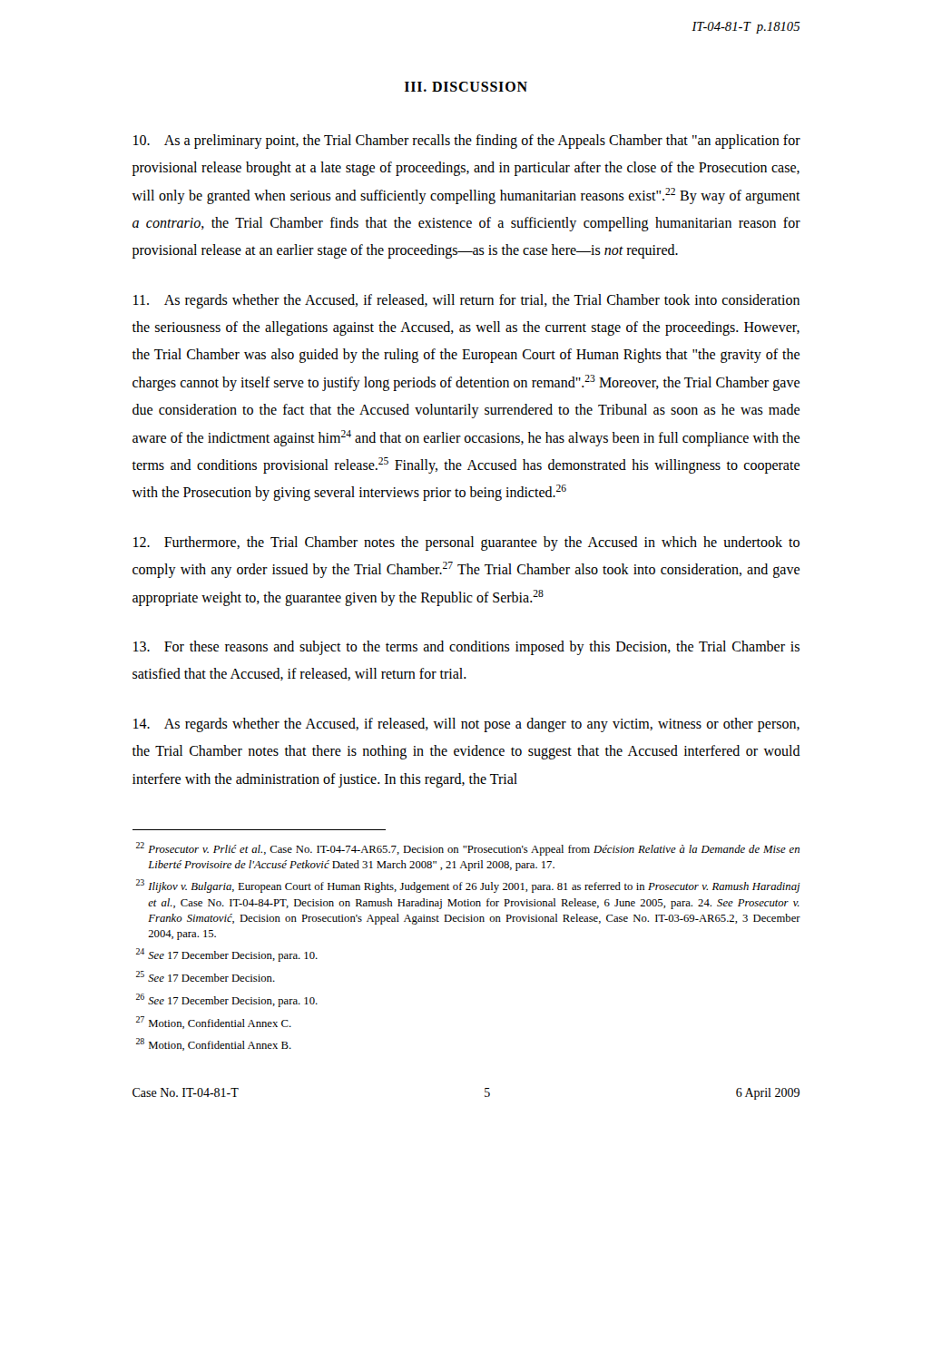IT-04-81-T p.18105
III. DISCUSSION
10. As a preliminary point, the Trial Chamber recalls the finding of the Appeals Chamber that "an application for provisional release brought at a late stage of proceedings, and in particular after the close of the Prosecution case, will only be granted when serious and sufficiently compelling humanitarian reasons exist".22 By way of argument a contrario, the Trial Chamber finds that the existence of a sufficiently compelling humanitarian reason for provisional release at an earlier stage of the proceedings—as is the case here—is not required.
11. As regards whether the Accused, if released, will return for trial, the Trial Chamber took into consideration the seriousness of the allegations against the Accused, as well as the current stage of the proceedings. However, the Trial Chamber was also guided by the ruling of the European Court of Human Rights that "the gravity of the charges cannot by itself serve to justify long periods of detention on remand".23 Moreover, the Trial Chamber gave due consideration to the fact that the Accused voluntarily surrendered to the Tribunal as soon as he was made aware of the indictment against him24 and that on earlier occasions, he has always been in full compliance with the terms and conditions provisional release.25 Finally, the Accused has demonstrated his willingness to cooperate with the Prosecution by giving several interviews prior to being indicted.26
12. Furthermore, the Trial Chamber notes the personal guarantee by the Accused in which he undertook to comply with any order issued by the Trial Chamber.27 The Trial Chamber also took into consideration, and gave appropriate weight to, the guarantee given by the Republic of Serbia.28
13. For these reasons and subject to the terms and conditions imposed by this Decision, the Trial Chamber is satisfied that the Accused, if released, will return for trial.
14. As regards whether the Accused, if released, will not pose a danger to any victim, witness or other person, the Trial Chamber notes that there is nothing in the evidence to suggest that the Accused interfered or would interfere with the administration of justice. In this regard, the Trial
22 Prosecutor v. Prlić et al., Case No. IT-04-74-AR65.7, Decision on "Prosecution's Appeal from Décision Relative à la Demande de Mise en Liberté Provisoire de l'Accusé Petković Dated 31 March 2008" , 21 April 2008, para. 17.
23 Ilijkov v. Bulgaria, European Court of Human Rights, Judgement of 26 July 2001, para. 81 as referred to in Prosecutor v. Ramush Haradinaj et al., Case No. IT-04-84-PT, Decision on Ramush Haradinaj Motion for Provisional Release, 6 June 2005, para. 24. See Prosecutor v. Franko Simatović, Decision on Prosecution's Appeal Against Decision on Provisional Release, Case No. IT-03-69-AR65.2, 3 December 2004, para. 15.
24 See 17 December Decision, para. 10.
25 See 17 December Decision.
26 See 17 December Decision, para. 10.
27 Motion, Confidential Annex C.
28 Motion, Confidential Annex B.
Case No. IT-04-81-T 5 6 April 2009